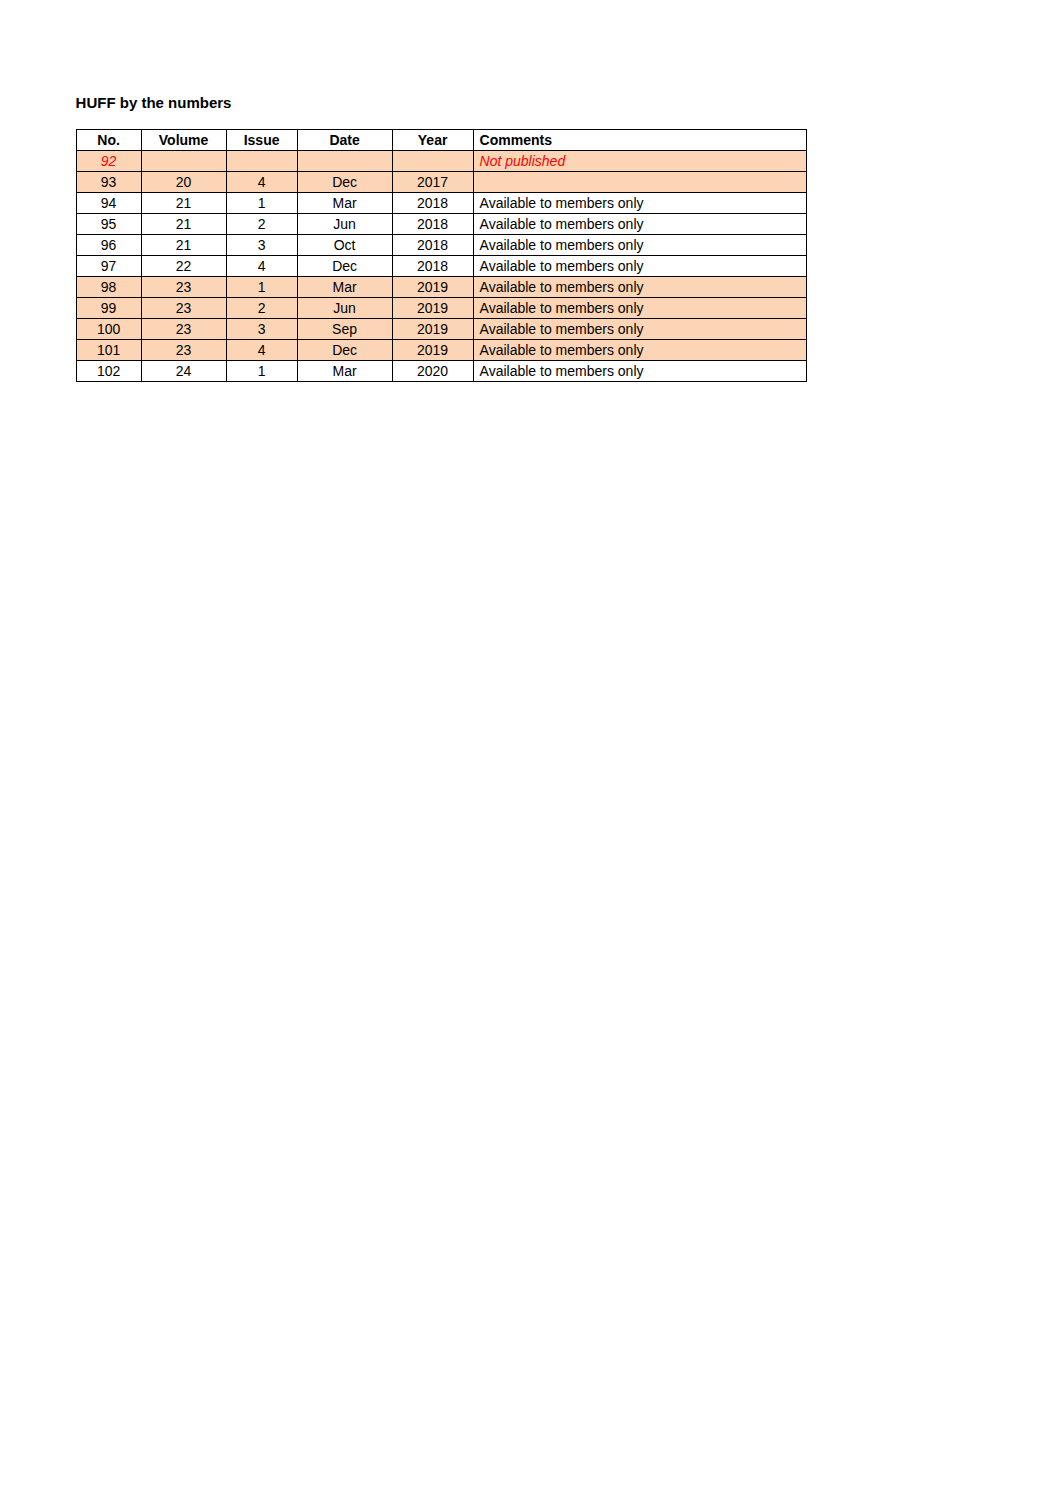HUFF by the numbers
| No. | Volume | Issue | Date | Year | Comments |
| --- | --- | --- | --- | --- | --- |
| 92 | | | | | Not published |
| 93 | 20 | 4 | Dec | 2017 | |
| 94 | 21 | 1 | Mar | 2018 | Available to members only |
| 95 | 21 | 2 | Jun | 2018 | Available to members only |
| 96 | 21 | 3 | Oct | 2018 | Available to members only |
| 97 | 22 | 4 | Dec | 2018 | Available to members only |
| 98 | 23 | 1 | Mar | 2019 | Available to members only |
| 99 | 23 | 2 | Jun | 2019 | Available to members only |
| 100 | 23 | 3 | Sep | 2019 | Available to members only |
| 101 | 23 | 4 | Dec | 2019 | Available to members only |
| 102 | 24 | 1 | Mar | 2020 | Available to members only |